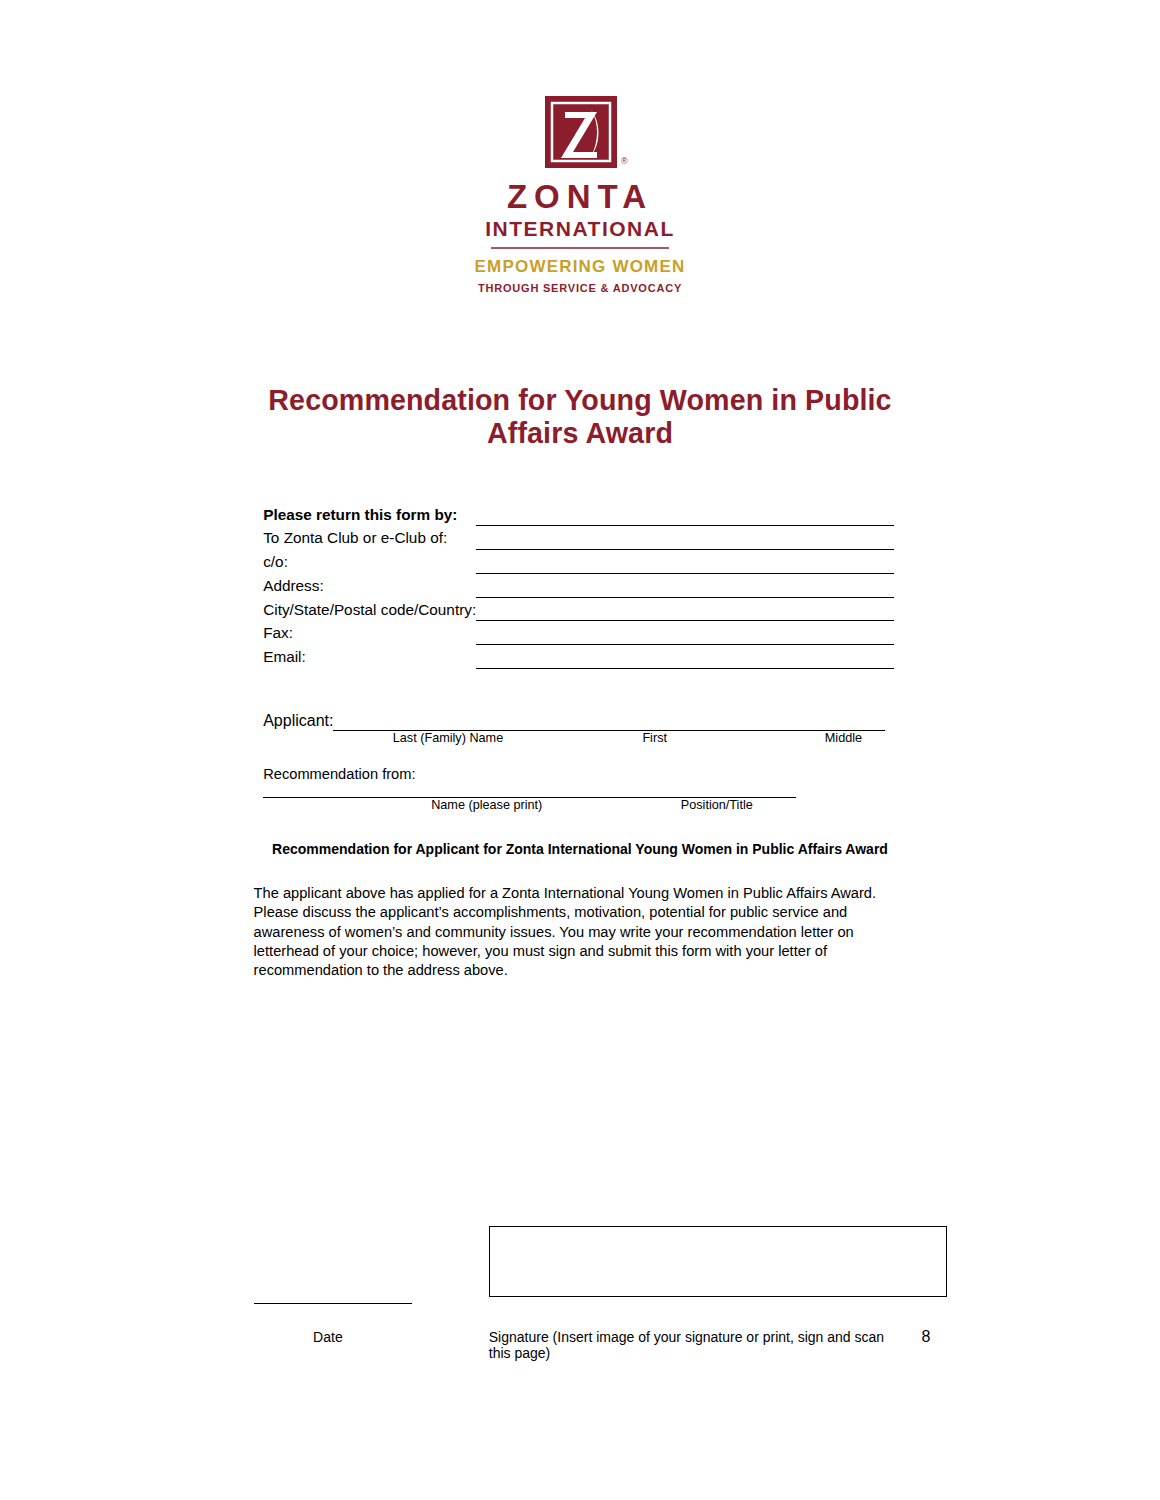® ZONTA INTERNATIONAL EMPOWERING WOMEN THROUGH SERVICE & ADVOCACY
Recommendation for Young Women in Public Affairs Award
| Please return this form by: | |
| To Zonta Club or e-Club of: | |
| c/o: | |
| Address: | |
| City/State/Postal code/Country: | |
| Fax: | |
| Email: | |
Applicant:
Last (Family) Name First Middle
Recommendation from:
Name (please print) Position/Title
Recommendation for Applicant for Zonta International Young Women in Public Affairs Award
The applicant above has applied for a Zonta International Young Women in Public Affairs Award. Please discuss the applicant’s accomplishments, motivation, potential for public service and awareness of women’s and community issues. You may write your recommendation letter on letterhead of your choice; however, you must sign and submit this form with your letter of recommendation to the address above.
Date Signature (Insert image of your signature or print, sign and scan this page)
8